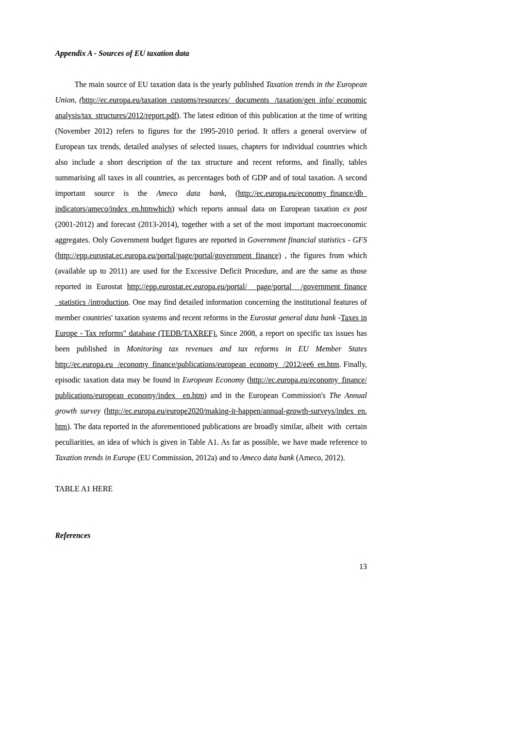Appendix A - Sources of EU taxation data
The main source of EU taxation data is the yearly published Taxation trends in the European Union, (http://ec.europa.eu/taxation_customs/resources/ documents /taxation/gen_info/ economic analysis/tax_structures/2012/report.pdf). The latest edition of this publication at the time of writing (November 2012) refers to figures for the 1995-2010 period. It offers a general overview of European tax trends, detailed analyses of selected issues, chapters for individual countries which also include a short description of the tax structure and recent reforms, and finally, tables summarising all taxes in all countries, as percentages both of GDP and of total taxation. A second important source is the Ameco data bank, (http://ec.europa.eu/economy_finance/db_ indicators/ameco/index_en.htmwhich) which reports annual data on European taxation ex post (2001-2012) and forecast (2013-2014), together with a set of the most important macroeconomic aggregates. Only Government budget figures are reported in Government financial statistics - GFS (http://epp.eurostat.ec.europa.eu/portal/page/portal/government_finance) , the figures from which (available up to 2011) are used for the Excessive Deficit Procedure, and are the same as those reported in Eurostat http://epp.eurostat.ec.europa.eu/portal/ page/portal /government_finance _statistics /introduction. One may find detailed information concerning the institutional features of member countries' taxation systems and recent reforms in the Eurostat general data bank -Taxes in Europe - Tax reforms" database (TEDB/TAXREF). Since 2008, a report on specific tax issues has been published in Monitoring tax revenues and tax reforms in EU Member States http://ec.europa.eu /economy_finance/publications/european_economy /2012/ee6_en.htm. Finally, episodic taxation data may be found in European Economy (http://ec.europa.eu/economy_finance/ publications/european_economy/index en.htm) and in the European Commission's The Annual growth survey (http://ec.europa.eu/europe2020/making-it-happen/annual-growth-surveys/index_en. htm). The data reported in the aforementioned publications are broadly similar, albeit with certain peculiarities, an idea of which is given in Table A1. As far as possible, we have made reference to Taxation trends in Europe (EU Commission, 2012a) and to Ameco data bank (Ameco, 2012).
TABLE A1 HERE
References
13